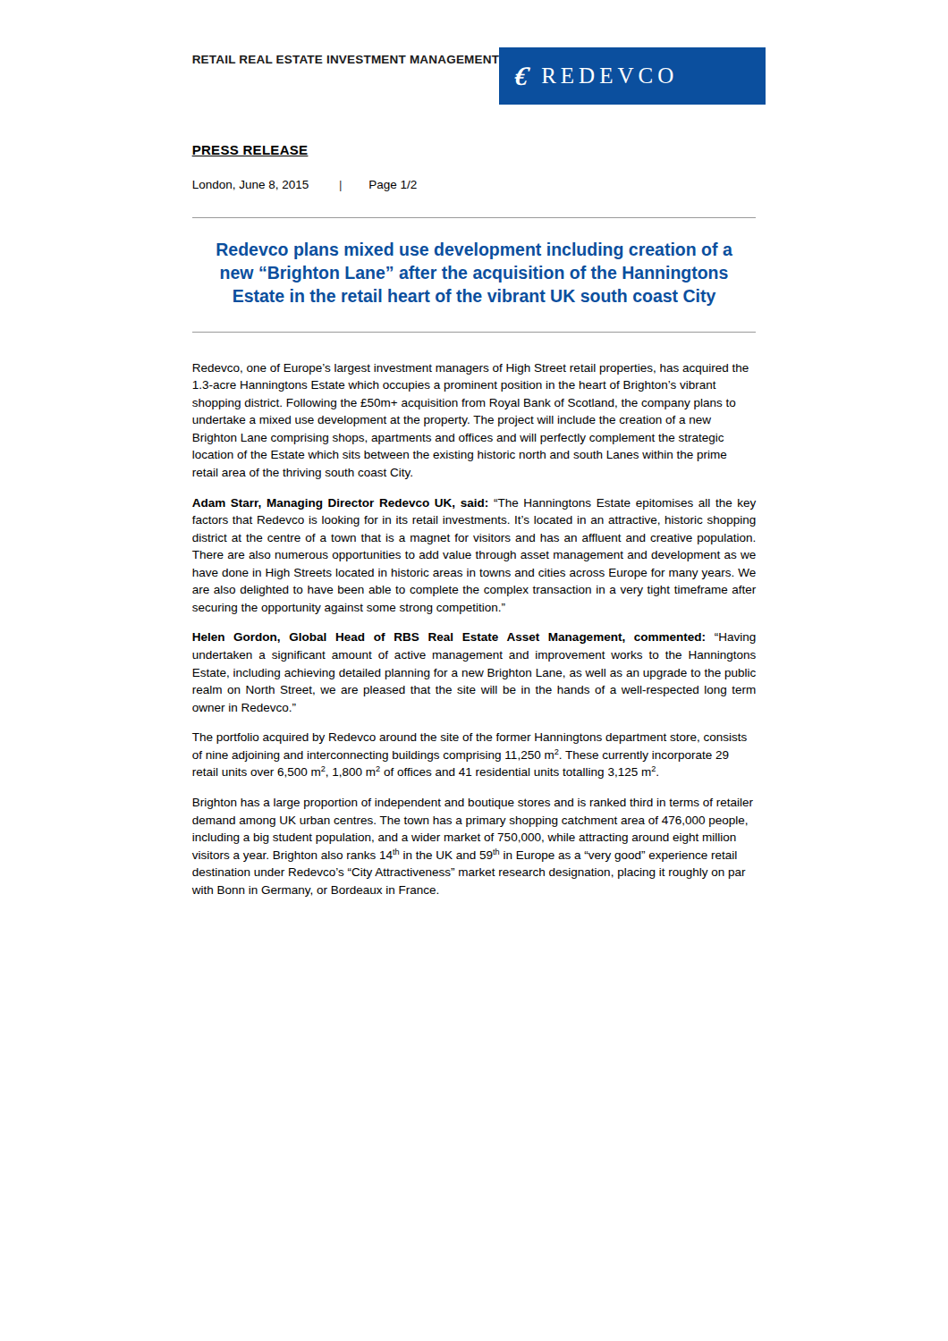RETAIL REAL ESTATE INVESTMENT MANAGEMENT
€ REDEVCO
PRESS RELEASE
London, June 8, 2015 | Page 1/2
Redevco plans mixed use development including creation of a new “Brighton Lane” after the acquisition of the Hanningtons Estate in the retail heart of the vibrant UK south coast City
Redevco, one of Europe’s largest investment managers of High Street retail properties, has acquired the 1.3-acre Hanningtons Estate which occupies a prominent position in the heart of Brighton’s vibrant shopping district. Following the £50m+ acquisition from Royal Bank of Scotland, the company plans to undertake a mixed use development at the property. The project will include the creation of a new Brighton Lane comprising shops, apartments and offices and will perfectly complement the strategic location of the Estate which sits between the existing historic north and south Lanes within the prime retail area of the thriving south coast City.
Adam Starr, Managing Director Redevco UK, said: “The Hanningtons Estate epitomises all the key factors that Redevco is looking for in its retail investments. It’s located in an attractive, historic shopping district at the centre of a town that is a magnet for visitors and has an affluent and creative population. There are also numerous opportunities to add value through asset management and development as we have done in High Streets located in historic areas in towns and cities across Europe for many years. We are also delighted to have been able to complete the complex transaction in a very tight timeframe after securing the opportunity against some strong competition.”
Helen Gordon, Global Head of RBS Real Estate Asset Management, commented: “Having undertaken a significant amount of active management and improvement works to the Hanningtons Estate, including achieving detailed planning for a new Brighton Lane, as well as an upgrade to the public realm on North Street, we are pleased that the site will be in the hands of a well-respected long term owner in Redevco.”
The portfolio acquired by Redevco around the site of the former Hanningtons department store, consists of nine adjoining and interconnecting buildings comprising 11,250 m2. These currently incorporate 29 retail units over 6,500 m2, 1,800 m2 of offices and 41 residential units totalling 3,125 m2.
Brighton has a large proportion of independent and boutique stores and is ranked third in terms of retailer demand among UK urban centres. The town has a primary shopping catchment area of 476,000 people, including a big student population, and a wider market of 750,000, while attracting around eight million visitors a year. Brighton also ranks 14th in the UK and 59th in Europe as a “very good” experience retail destination under Redevco’s “City Attractiveness” market research designation, placing it roughly on par with Bonn in Germany, or Bordeaux in France.